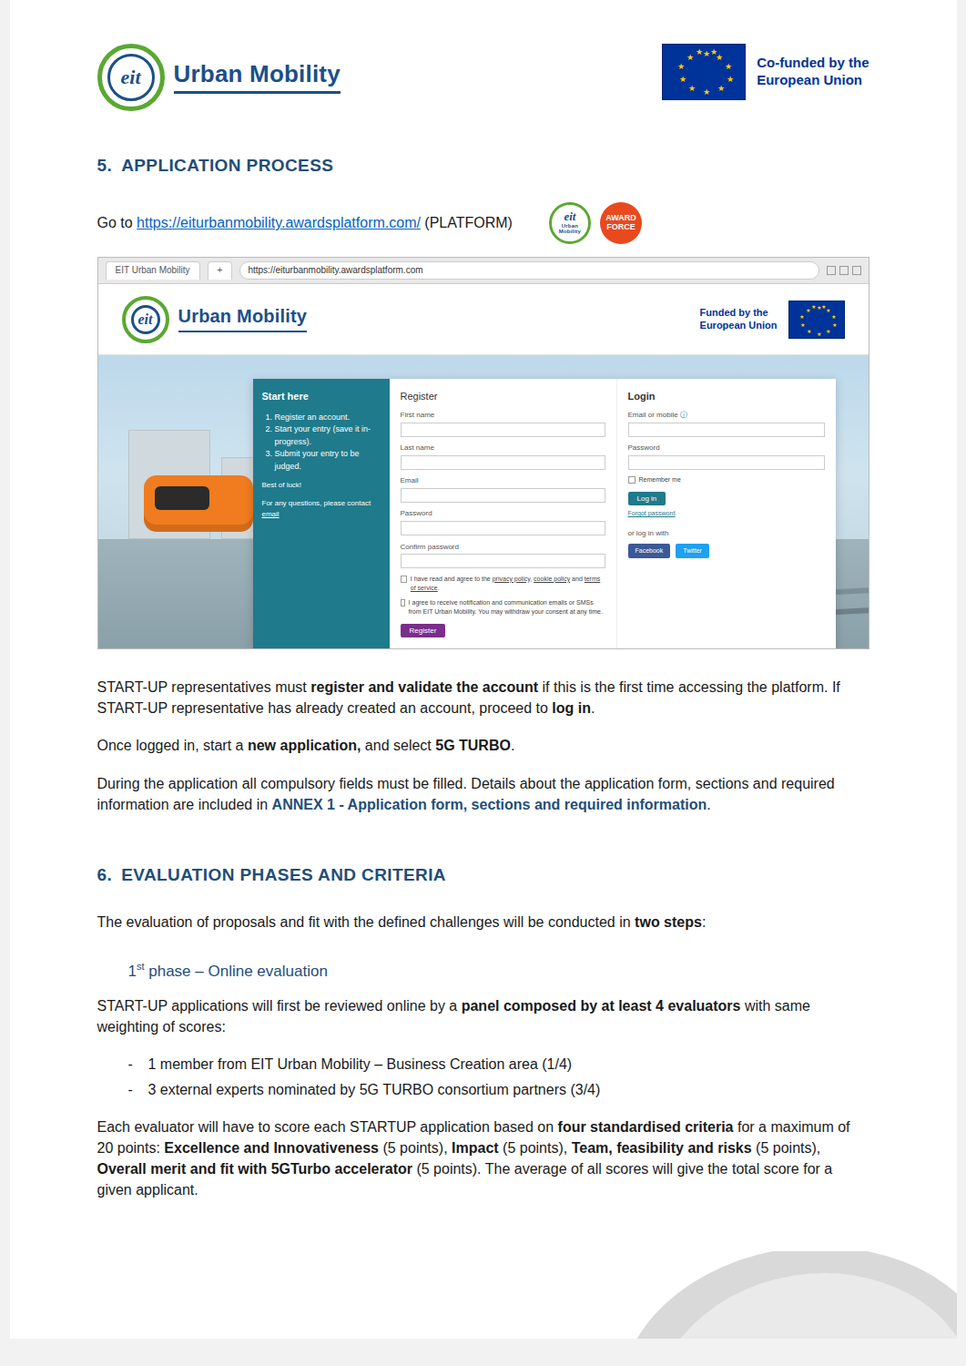eit
Urban Mobility
★ ★ ★ ★ ★ ★ ★ ★ ★ ★ ★ ★
Co-funded by the European Union
5. APPLICATION PROCESS
Go to https://eiturbanmobility.awardsplatform.com/ (PLATFORM) eitUrban Mobility AWARD FORCE
EIT Urban Mobility + https://eiturbanmobility.awardsplatform.com
eit
Urban Mobility
Funded by the European Union
★ ★ ★ ★ ★ ★ ★ ★ ★ ★ ★ ★
Start here
Register an account.
Start your entry (save it in-progress).
Submit your entry to be judged.
Best of luck!
For any questions, please contact email
Register
First name Last name Email Password Confirm password
I have read and agree to the privacy policy, cookie policy and terms of service.
I agree to receive notification and communication emails or SMSs from EIT Urban Mobility. You may withdraw your consent at any time.
Register
Login
Email or mobile ⓘ Password
Remember me
Log in Forgot password
or log in with
Facebook Twitter
START-UP representatives must register and validate the account if this is the first time accessing the platform. If START-UP representative has already created an account, proceed to log in.
Once logged in, start a new application, and select 5G TURBO.
During the application all compulsory fields must be filled. Details about the application form, sections and required information are included in ANNEX 1 - Application form, sections and required information.
6. EVALUATION PHASES AND CRITERIA
The evaluation of proposals and fit with the defined challenges will be conducted in two steps:
1st phase – Online evaluation
START-UP applications will first be reviewed online by a panel composed by at least 4 evaluators with same weighting of scores:
1 member from EIT Urban Mobility – Business Creation area (1/4)
3 external experts nominated by 5G TURBO consortium partners (3/4)
Each evaluator will have to score each STARTUP application based on four standardised criteria for a maximum of 20 points: Excellence and Innovativeness (5 points), Impact (5 points), Team, feasibility and risks (5 points), Overall merit and fit with 5GTurbo accelerator (5 points). The average of all scores will give the total score for a given applicant.
5